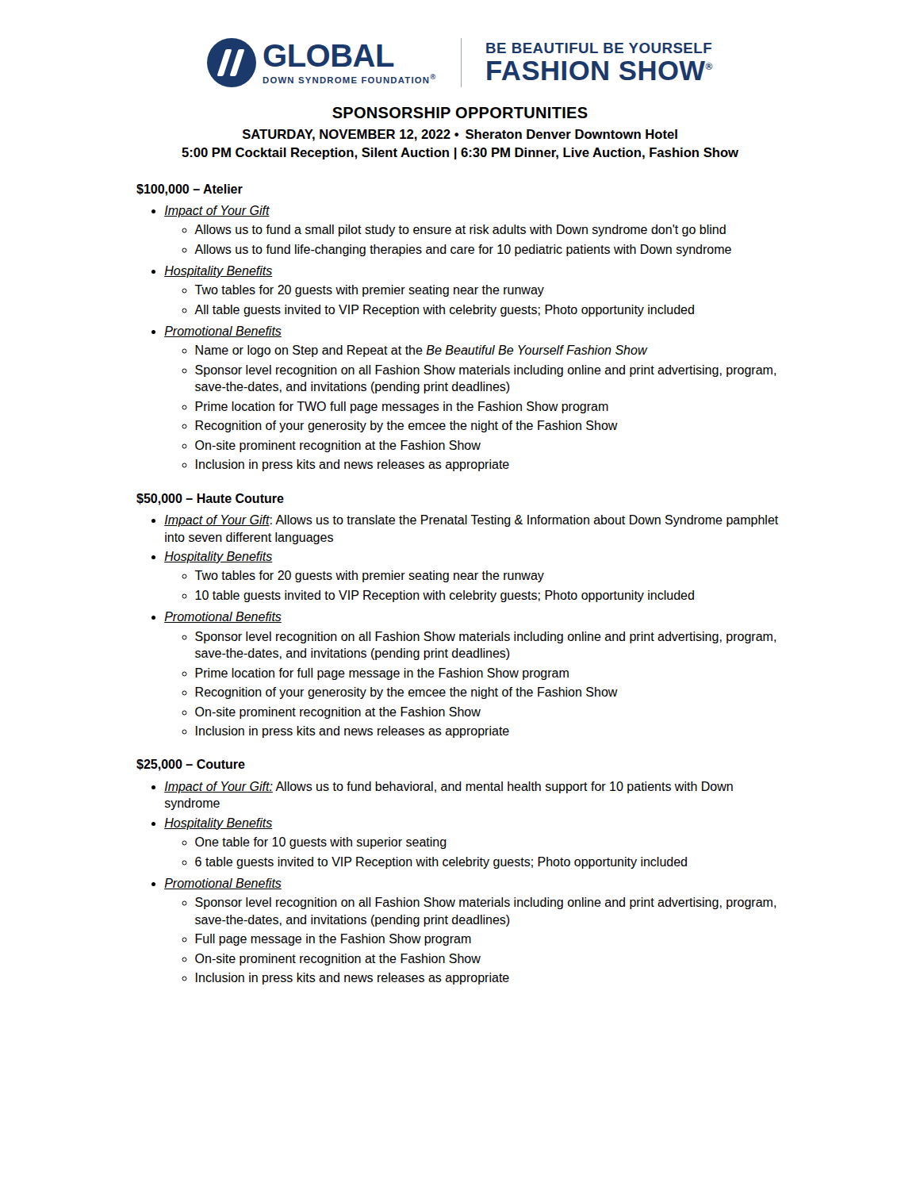GLOBAL DOWN SYNDROME FOUNDATION®
BE BEAUTIFUL BE YOURSELF FASHION SHOW®
SPONSORSHIP OPPORTUNITIES
SATURDAY, NOVEMBER 12, 2022 • Sheraton Denver Downtown Hotel
5:00 PM Cocktail Reception, Silent Auction | 6:30 PM Dinner, Live Auction, Fashion Show
$100,000 – Atelier
Impact of Your Gift
Allows us to fund a small pilot study to ensure at risk adults with Down syndrome don't go blind
Allows us to fund life-changing therapies and care for 10 pediatric patients with Down syndrome
Hospitality Benefits
Two tables for 20 guests with premier seating near the runway
All table guests invited to VIP Reception with celebrity guests; Photo opportunity included
Promotional Benefits
Name or logo on Step and Repeat at the Be Beautiful Be Yourself Fashion Show
Sponsor level recognition on all Fashion Show materials including online and print advertising, program, save-the-dates, and invitations (pending print deadlines)
Prime location for TWO full page messages in the Fashion Show program
Recognition of your generosity by the emcee the night of the Fashion Show
On-site prominent recognition at the Fashion Show
Inclusion in press kits and news releases as appropriate
$50,000 – Haute Couture
Impact of Your Gift: Allows us to translate the Prenatal Testing & Information about Down Syndrome pamphlet into seven different languages
Hospitality Benefits
Two tables for 20 guests with premier seating near the runway
10 table guests invited to VIP Reception with celebrity guests; Photo opportunity included
Promotional Benefits
Sponsor level recognition on all Fashion Show materials including online and print advertising, program, save-the-dates, and invitations (pending print deadlines)
Prime location for full page message in the Fashion Show program
Recognition of your generosity by the emcee the night of the Fashion Show
On-site prominent recognition at the Fashion Show
Inclusion in press kits and news releases as appropriate
$25,000 – Couture
Impact of Your Gift: Allows us to fund behavioral, and mental health support for 10 patients with Down syndrome
Hospitality Benefits
One table for 10 guests with superior seating
6 table guests invited to VIP Reception with celebrity guests; Photo opportunity included
Promotional Benefits
Sponsor level recognition on all Fashion Show materials including online and print advertising, program, save-the-dates, and invitations (pending print deadlines)
Full page message in the Fashion Show program
On-site prominent recognition at the Fashion Show
Inclusion in press kits and news releases as appropriate